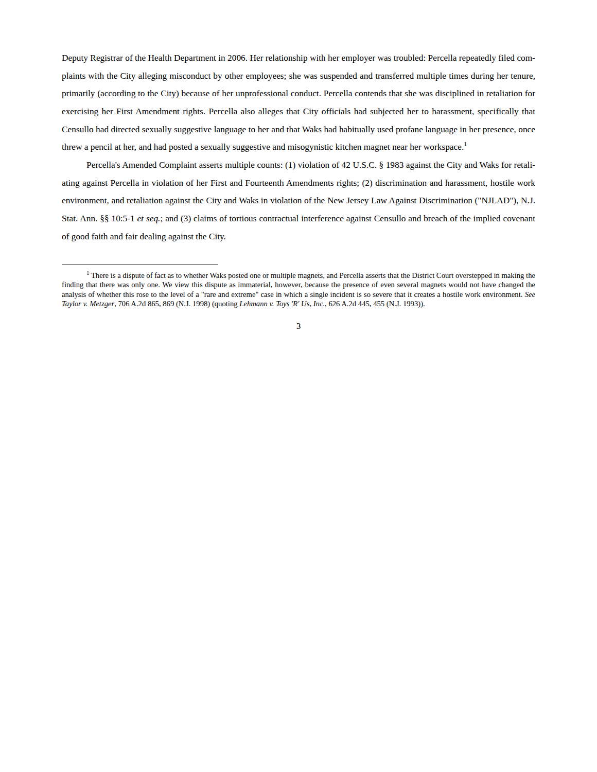Deputy Registrar of the Health Department in 2006. Her relationship with her employer was troubled: Percella repeatedly filed complaints with the City alleging misconduct by other employees; she was suspended and transferred multiple times during her tenure, primarily (according to the City) because of her unprofessional conduct. Percella contends that she was disciplined in retaliation for exercising her First Amendment rights. Percella also alleges that City officials had subjected her to harassment, specifically that Censullo had directed sexually suggestive language to her and that Waks had habitually used profane language in her presence, once threw a pencil at her, and had posted a sexually suggestive and misogynistic kitchen magnet near her workspace.1
Percella's Amended Complaint asserts multiple counts: (1) violation of 42 U.S.C. § 1983 against the City and Waks for retaliating against Percella in violation of her First and Fourteenth Amendments rights; (2) discrimination and harassment, hostile work environment, and retaliation against the City and Waks in violation of the New Jersey Law Against Discrimination ("NJLAD"), N.J. Stat. Ann. §§ 10:5-1 et seq.; and (3) claims of tortious contractual interference against Censullo and breach of the implied covenant of good faith and fair dealing against the City.
1 There is a dispute of fact as to whether Waks posted one or multiple magnets, and Percella asserts that the District Court overstepped in making the finding that there was only one. We view this dispute as immaterial, however, because the presence of even several magnets would not have changed the analysis of whether this rose to the level of a "rare and extreme" case in which a single incident is so severe that it creates a hostile work environment. See Taylor v. Metzger, 706 A.2d 865, 869 (N.J. 1998) (quoting Lehmann v. Toys 'R' Us, Inc., 626 A.2d 445, 455 (N.J. 1993)).
3